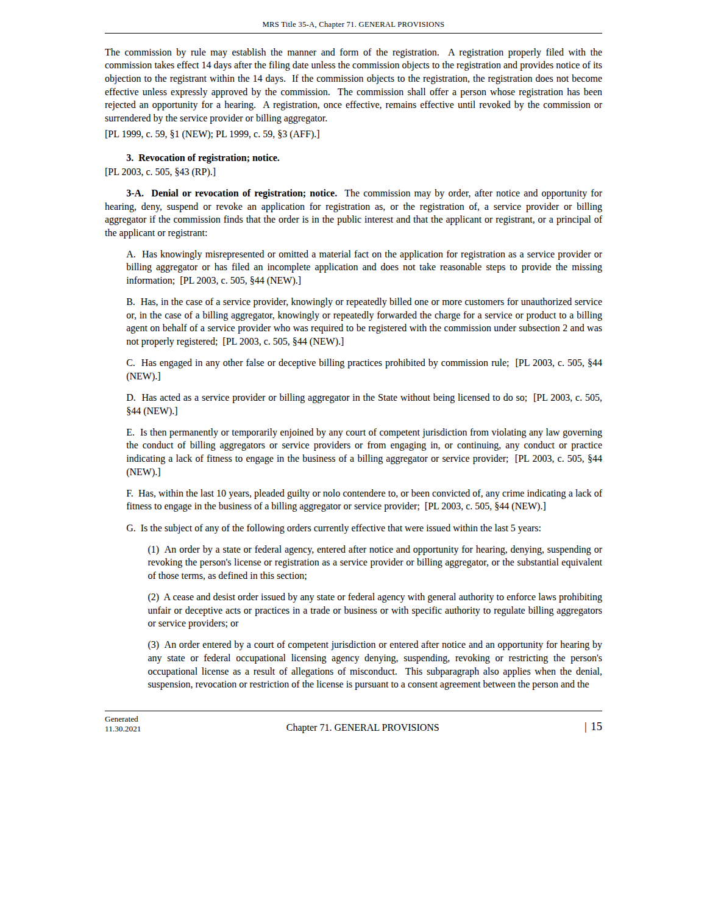MRS Title 35-A, Chapter 71. GENERAL PROVISIONS
The commission by rule may establish the manner and form of the registration. A registration properly filed with the commission takes effect 14 days after the filing date unless the commission objects to the registration and provides notice of its objection to the registrant within the 14 days. If the commission objects to the registration, the registration does not become effective unless expressly approved by the commission. The commission shall offer a person whose registration has been rejected an opportunity for a hearing. A registration, once effective, remains effective until revoked by the commission or surrendered by the service provider or billing aggregator.
[PL 1999, c. 59, §1 (NEW); PL 1999, c. 59, §3 (AFF).]
3. Revocation of registration; notice.
[PL 2003, c. 505, §43 (RP).]
3-A. Denial or revocation of registration; notice. The commission may by order, after notice and opportunity for hearing, deny, suspend or revoke an application for registration as, or the registration of, a service provider or billing aggregator if the commission finds that the order is in the public interest and that the applicant or registrant, or a principal of the applicant or registrant:
A. Has knowingly misrepresented or omitted a material fact on the application for registration as a service provider or billing aggregator or has filed an incomplete application and does not take reasonable steps to provide the missing information; [PL 2003, c. 505, §44 (NEW).]
B. Has, in the case of a service provider, knowingly or repeatedly billed one or more customers for unauthorized service or, in the case of a billing aggregator, knowingly or repeatedly forwarded the charge for a service or product to a billing agent on behalf of a service provider who was required to be registered with the commission under subsection 2 and was not properly registered; [PL 2003, c. 505, §44 (NEW).]
C. Has engaged in any other false or deceptive billing practices prohibited by commission rule; [PL 2003, c. 505, §44 (NEW).]
D. Has acted as a service provider or billing aggregator in the State without being licensed to do so; [PL 2003, c. 505, §44 (NEW).]
E. Is then permanently or temporarily enjoined by any court of competent jurisdiction from violating any law governing the conduct of billing aggregators or service providers or from engaging in, or continuing, any conduct or practice indicating a lack of fitness to engage in the business of a billing aggregator or service provider; [PL 2003, c. 505, §44 (NEW).]
F. Has, within the last 10 years, pleaded guilty or nolo contendere to, or been convicted of, any crime indicating a lack of fitness to engage in the business of a billing aggregator or service provider; [PL 2003, c. 505, §44 (NEW).]
G. Is the subject of any of the following orders currently effective that were issued within the last 5 years:
(1) An order by a state or federal agency, entered after notice and opportunity for hearing, denying, suspending or revoking the person's license or registration as a service provider or billing aggregator, or the substantial equivalent of those terms, as defined in this section;
(2) A cease and desist order issued by any state or federal agency with general authority to enforce laws prohibiting unfair or deceptive acts or practices in a trade or business or with specific authority to regulate billing aggregators or service providers; or
(3) An order entered by a court of competent jurisdiction or entered after notice and an opportunity for hearing by any state or federal occupational licensing agency denying, suspending, revoking or restricting the person's occupational license as a result of allegations of misconduct. This subparagraph also applies when the denial, suspension, revocation or restriction of the license is pursuant to a consent agreement between the person and the
Generated
11.30.2021
Chapter 71. GENERAL PROVISIONS
|15